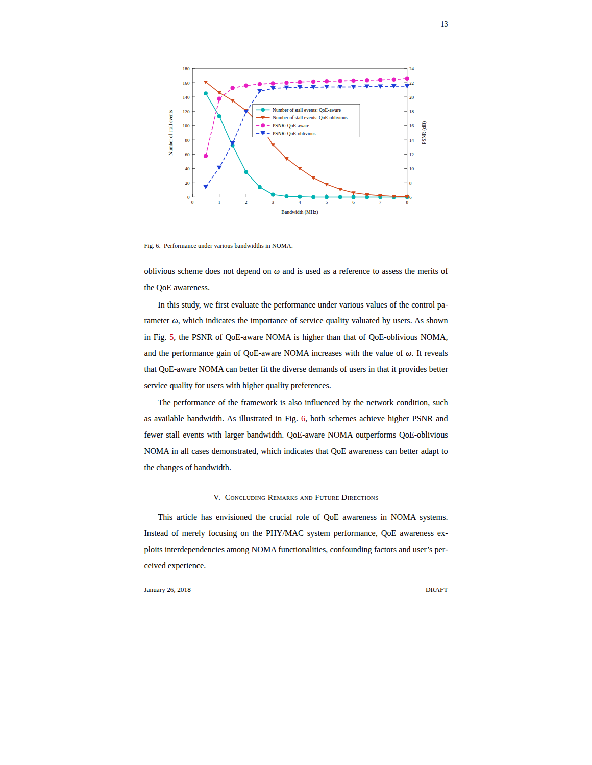13
0 20 40 60 80 100 120 140 160 180 6 8 10 12 14 16 18 20 22 24 0 1 2 3 4 5 6 7 8 Bandwidth (MHz) Number of stall events PSNR (dB) Number of stall events: QoE-aware Number of stall events: QoE-oblivious PSNR: QoE-aware PSNR: QoE-oblivious
Fig. 6. Performance under various bandwidths in NOMA.
oblivious scheme does not depend on ω and is used as a reference to assess the merits of the QoE awareness.
In this study, we first evaluate the performance under various values of the control parameter ω, which indicates the importance of service quality valuated by users. As shown in Fig. 5, the PSNR of QoE-aware NOMA is higher than that of QoE-oblivious NOMA, and the performance gain of QoE-aware NOMA increases with the value of ω. It reveals that QoE-aware NOMA can better fit the diverse demands of users in that it provides better service quality for users with higher quality preferences.
The performance of the framework is also influenced by the network condition, such as available bandwidth. As illustrated in Fig. 6, both schemes achieve higher PSNR and fewer stall events with larger bandwidth. QoE-aware NOMA outperforms QoE-oblivious NOMA in all cases demonstrated, which indicates that QoE awareness can better adapt to the changes of bandwidth.
V. Concluding Remarks and Future Directions
This article has envisioned the crucial role of QoE awareness in NOMA systems. Instead of merely focusing on the PHY/MAC system performance, QoE awareness exploits interdependencies among NOMA functionalities, confounding factors and user’s perceived experience.
January 26, 2018 DRAFT